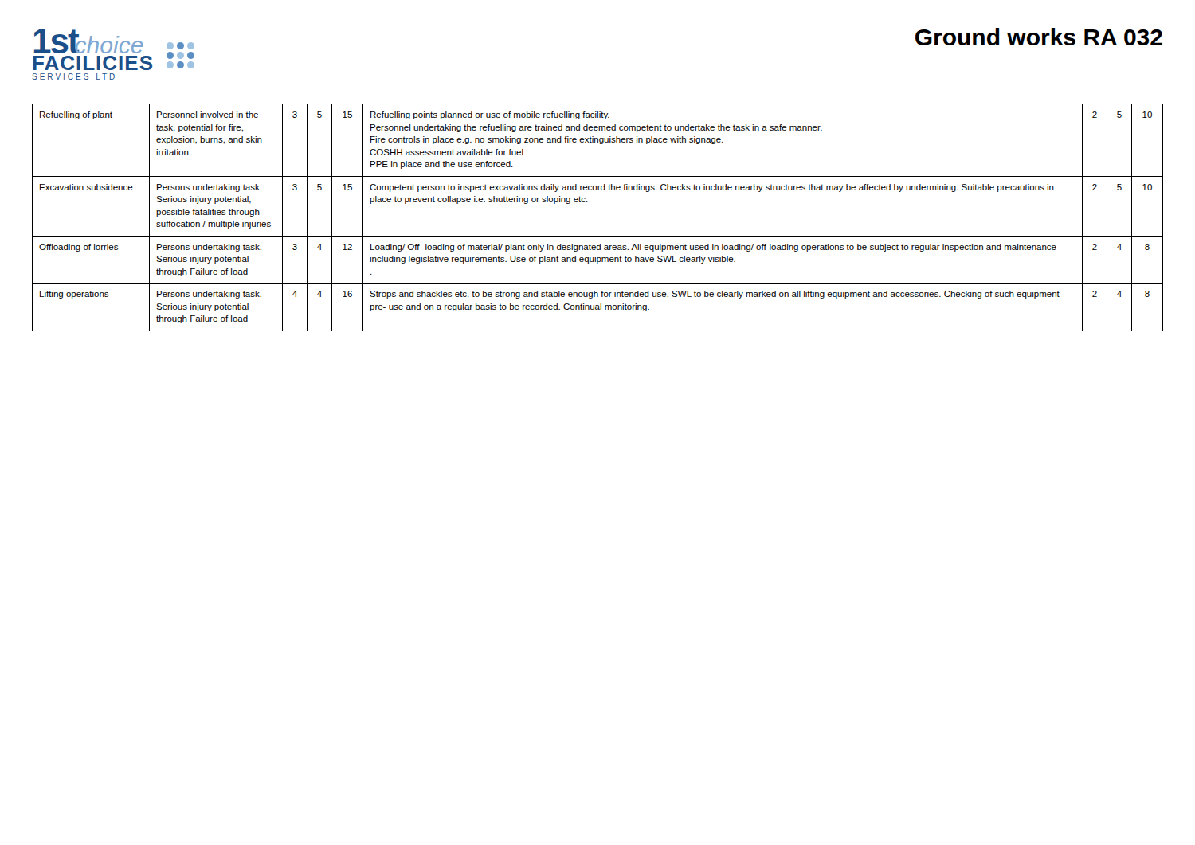1st choice FACILICIES SERVICES LTD
Ground works RA 032
| Refuelling of plant | Personnel involved in the task, potential for fire, explosion, burns, and skin irritation | 3 | 5 | 15 | Refuelling points planned or use of mobile refuelling facility. Personnel undertaking the refuelling are trained and deemed competent to undertake the task in a safe manner. Fire controls in place e.g. no smoking zone and fire extinguishers in place with signage. COSHH assessment available for fuel PPE in place and the use enforced. | 2 | 5 | 10 |
| Excavation subsidence | Persons undertaking task. Serious injury potential, possible fatalities through suffocation / multiple injuries | 3 | 5 | 15 | Competent person to inspect excavations daily and record the findings. Checks to include nearby structures that may be affected by undermining. Suitable precautions in place to prevent collapse i.e. shuttering or sloping etc. | 2 | 5 | 10 |
| Offloading of lorries | Persons undertaking task. Serious injury potential through Failure of load | 3 | 4 | 12 | Loading/ Off- loading of material/ plant only in designated areas. All equipment used in loading/ off-loading operations to be subject to regular inspection and maintenance including legislative requirements. Use of plant and equipment to have SWL clearly visible. . | 2 | 4 | 8 |
| Lifting operations | Persons undertaking task. Serious injury potential through Failure of load | 4 | 4 | 16 | Strops and shackles etc. to be strong and stable enough for intended use. SWL to be clearly marked on all lifting equipment and accessories. Checking of such equipment pre- use and on a regular basis to be recorded. Continual monitoring. | 2 | 4 | 8 |